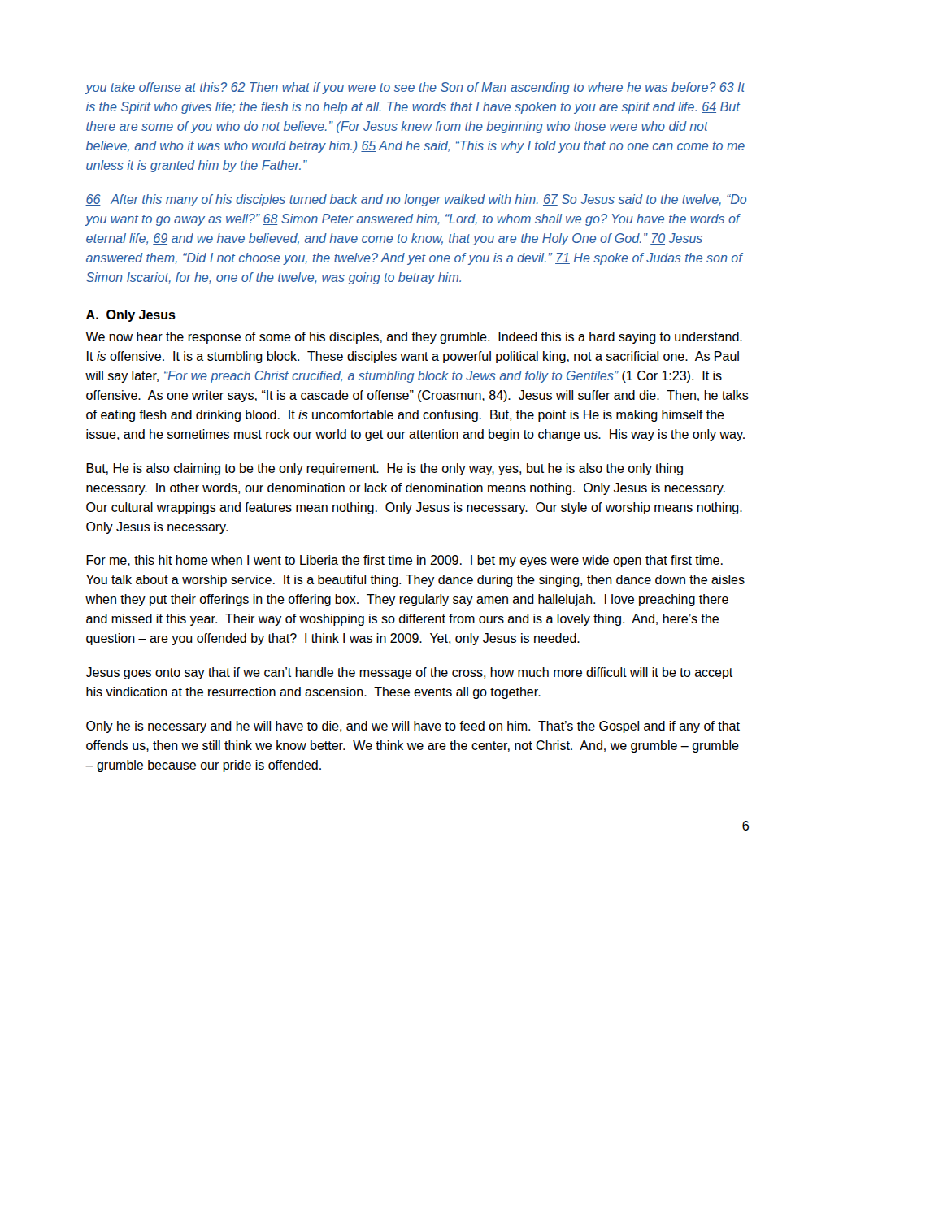you take offense at this? 62 Then what if you were to see the Son of Man ascending to where he was before? 63 It is the Spirit who gives life; the flesh is no help at all. The words that I have spoken to you are spirit and life. 64 But there are some of you who do not believe.” (For Jesus knew from the beginning who those were who did not believe, and who it was who would betray him.) 65 And he said, “This is why I told you that no one can come to me unless it is granted him by the Father.”
66 After this many of his disciples turned back and no longer walked with him. 67 So Jesus said to the twelve, “Do you want to go away as well?” 68 Simon Peter answered him, “Lord, to whom shall we go? You have the words of eternal life, 69 and we have believed, and have come to know, that you are the Holy One of God.” 70 Jesus answered them, “Did I not choose you, the twelve? And yet one of you is a devil.” 71 He spoke of Judas the son of Simon Iscariot, for he, one of the twelve, was going to betray him.
A. Only Jesus
We now hear the response of some of his disciples, and they grumble. Indeed this is a hard saying to understand. It is offensive. It is a stumbling block. These disciples want a powerful political king, not a sacrificial one. As Paul will say later, “For we preach Christ crucified, a stumbling block to Jews and folly to Gentiles” (1 Cor 1:23). It is offensive. As one writer says, “It is a cascade of offense” (Croasmun, 84). Jesus will suffer and die. Then, he talks of eating flesh and drinking blood. It is uncomfortable and confusing. But, the point is He is making himself the issue, and he sometimes must rock our world to get our attention and begin to change us. His way is the only way.
But, He is also claiming to be the only requirement. He is the only way, yes, but he is also the only thing necessary. In other words, our denomination or lack of denomination means nothing. Only Jesus is necessary. Our cultural wrappings and features mean nothing. Only Jesus is necessary. Our style of worship means nothing. Only Jesus is necessary.
For me, this hit home when I went to Liberia the first time in 2009. I bet my eyes were wide open that first time. You talk about a worship service. It is a beautiful thing. They dance during the singing, then dance down the aisles when they put their offerings in the offering box. They regularly say amen and hallelujah. I love preaching there and missed it this year. Their way of woshipping is so different from ours and is a lovely thing. And, here’s the question – are you offended by that? I think I was in 2009. Yet, only Jesus is needed.
Jesus goes onto say that if we can’t handle the message of the cross, how much more difficult will it be to accept his vindication at the resurrection and ascension. These events all go together.
Only he is necessary and he will have to die, and we will have to feed on him. That’s the Gospel and if any of that offends us, then we still think we know better. We think we are the center, not Christ. And, we grumble – grumble – grumble because our pride is offended.
6